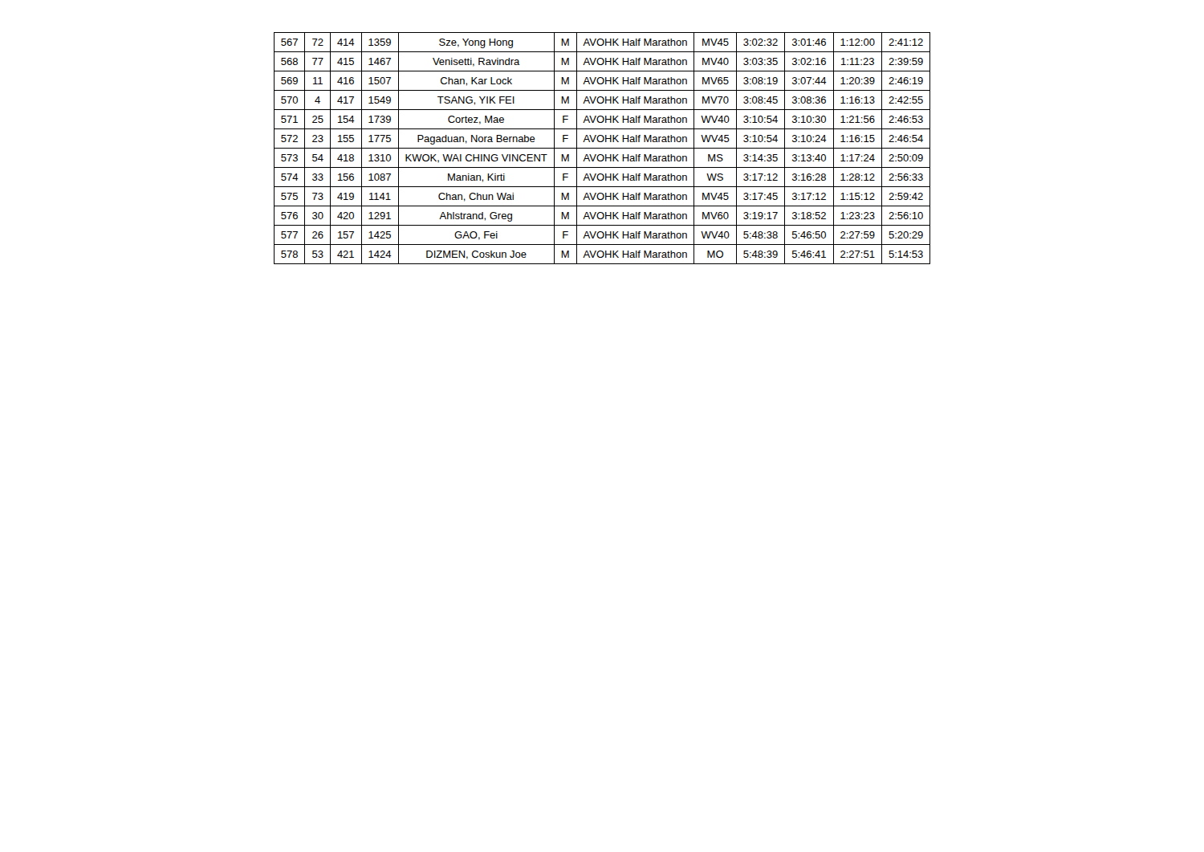| 567 | 72 | 414 | 1359 | Sze, Yong Hong | M | AVOHK Half Marathon | MV45 | 3:02:32 | 3:01:46 | 1:12:00 | 2:41:12 |
| 568 | 77 | 415 | 1467 | Venisetti, Ravindra | M | AVOHK Half Marathon | MV40 | 3:03:35 | 3:02:16 | 1:11:23 | 2:39:59 |
| 569 | 11 | 416 | 1507 | Chan, Kar Lock | M | AVOHK Half Marathon | MV65 | 3:08:19 | 3:07:44 | 1:20:39 | 2:46:19 |
| 570 | 4 | 417 | 1549 | TSANG, YIK FEI | M | AVOHK Half Marathon | MV70 | 3:08:45 | 3:08:36 | 1:16:13 | 2:42:55 |
| 571 | 25 | 154 | 1739 | Cortez, Mae | F | AVOHK Half Marathon | WV40 | 3:10:54 | 3:10:30 | 1:21:56 | 2:46:53 |
| 572 | 23 | 155 | 1775 | Pagaduan, Nora Bernabe | F | AVOHK Half Marathon | WV45 | 3:10:54 | 3:10:24 | 1:16:15 | 2:46:54 |
| 573 | 54 | 418 | 1310 | KWOK, WAI CHING VINCENT | M | AVOHK Half Marathon | MS | 3:14:35 | 3:13:40 | 1:17:24 | 2:50:09 |
| 574 | 33 | 156 | 1087 | Manian, Kirti | F | AVOHK Half Marathon | WS | 3:17:12 | 3:16:28 | 1:28:12 | 2:56:33 |
| 575 | 73 | 419 | 1141 | Chan, Chun Wai | M | AVOHK Half Marathon | MV45 | 3:17:45 | 3:17:12 | 1:15:12 | 2:59:42 |
| 576 | 30 | 420 | 1291 | Ahlstrand, Greg | M | AVOHK Half Marathon | MV60 | 3:19:17 | 3:18:52 | 1:23:23 | 2:56:10 |
| 577 | 26 | 157 | 1425 | GAO, Fei | F | AVOHK Half Marathon | WV40 | 5:48:38 | 5:46:50 | 2:27:59 | 5:20:29 |
| 578 | 53 | 421 | 1424 | DIZMEN, Coskun Joe | M | AVOHK Half Marathon | MO | 5:48:39 | 5:46:41 | 2:27:51 | 5:14:53 |